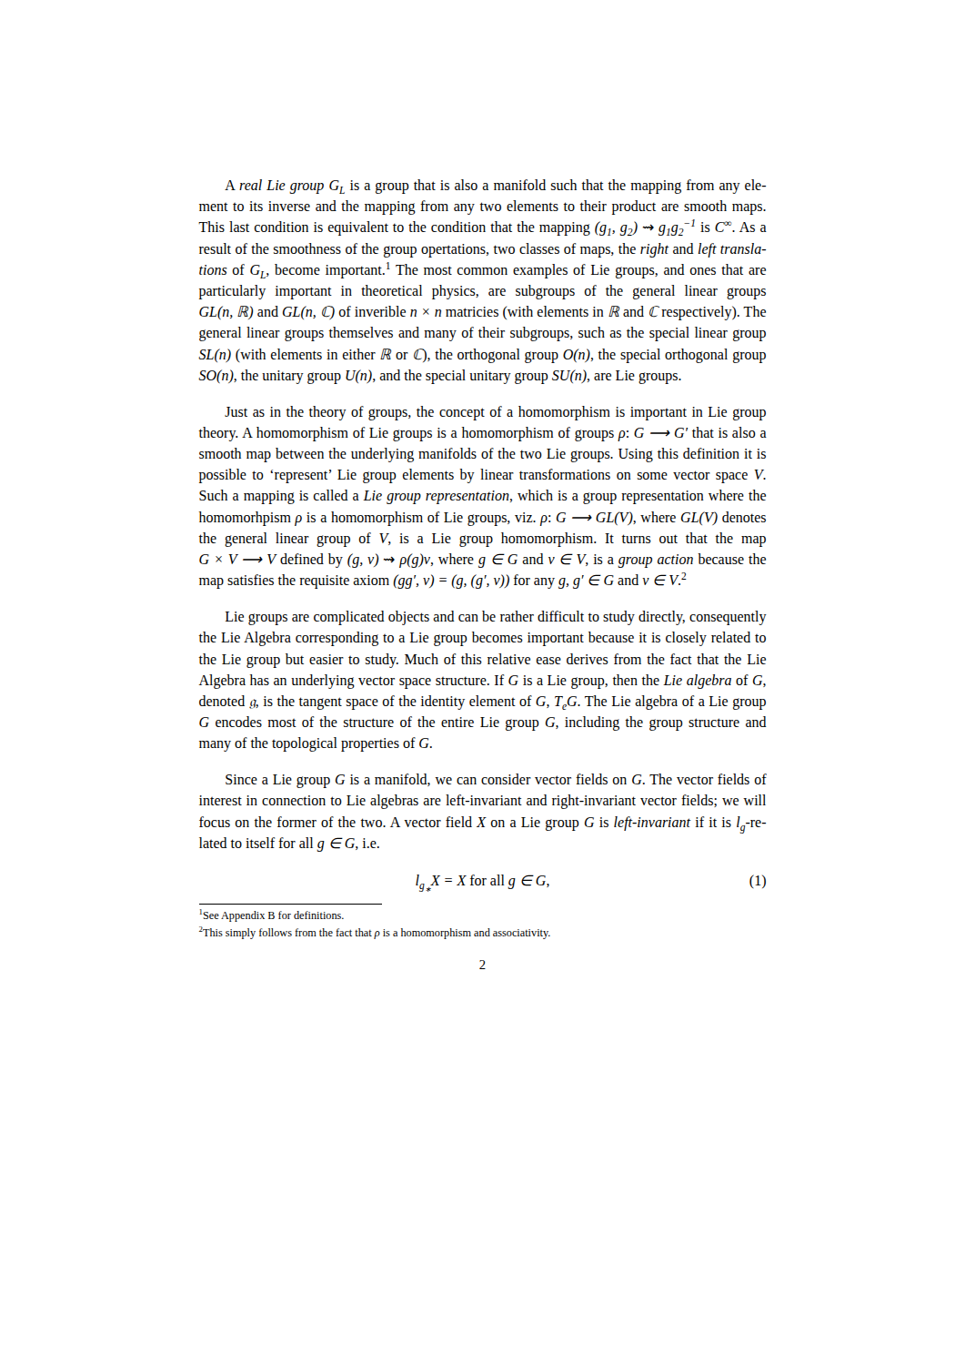A real Lie group GL is a group that is also a manifold such that the mapping from any element to its inverse and the mapping from any two elements to their product are smooth maps. This last condition is equivalent to the condition that the mapping (g1, g2) ⇝ g1g2−1 is C∞. As a result of the smoothness of the group opertations, two classes of maps, the right and left translations of GL, become important.1 The most common examples of Lie groups, and ones that are particularly important in theoretical physics, are subgroups of the general linear groups GL(n, ℝ) and GL(n, ℂ) of inverible n × n matricies (with elements in ℝ and ℂ respectively). The general linear groups themselves and many of their subgroups, such as the special linear group SL(n) (with elements in either ℝ or ℂ), the orthogonal group O(n), the special orthogonal group SO(n), the unitary group U(n), and the special unitary group SU(n), are Lie groups.
Just as in the theory of groups, the concept of a homomorphism is important in Lie group theory. A homomorphism of Lie groups is a homomorphism of groups ρ: G ⟶ G′ that is also a smooth map between the underlying manifolds of the two Lie groups. Using this definition it is possible to ‘represent’ Lie group elements by linear transformations on some vector space V. Such a mapping is called a Lie group representation, which is a group representation where the homomorhpism ρ is a homomorphism of Lie groups, viz. ρ: G ⟶ GL(V), where GL(V) denotes the general linear group of V, is a Lie group homomorphism. It turns out that the map G × V ⟶ V defined by (g, v) ⇝ ρ(g)v, where g ∈ G and v ∈ V, is a group action because the map satisfies the requisite axiom (gg′, v) = (g, (g′, v)) for any g, g′ ∈ G and v ∈ V.2
Lie groups are complicated objects and can be rather difficult to study directly, consequently the Lie Algebra corresponding to a Lie group becomes important because it is closely related to the Lie group but easier to study. Much of this relative ease derives from the fact that the Lie Algebra has an underlying vector space structure. If G is a Lie group, then the Lie algebra of G, denoted 𝔤, is the tangent space of the identity element of G, TeG. The Lie algebra of a Lie group G encodes most of the structure of the entire Lie group G, including the group structure and many of the topological properties of G.
Since a Lie group G is a manifold, we can consider vector fields on G. The vector fields of interest in connection to Lie algebras are left-invariant and right-invariant vector fields; we will focus on the former of the two. A vector field X on a Lie group G is left-invariant if it is lg-related to itself for all g ∈ G, i.e.
lg∗X = X for all g ∈ G, (1)
1 See Appendix B for definitions.
2 This simply follows from the fact that ρ is a homomorphism and associativity.
2